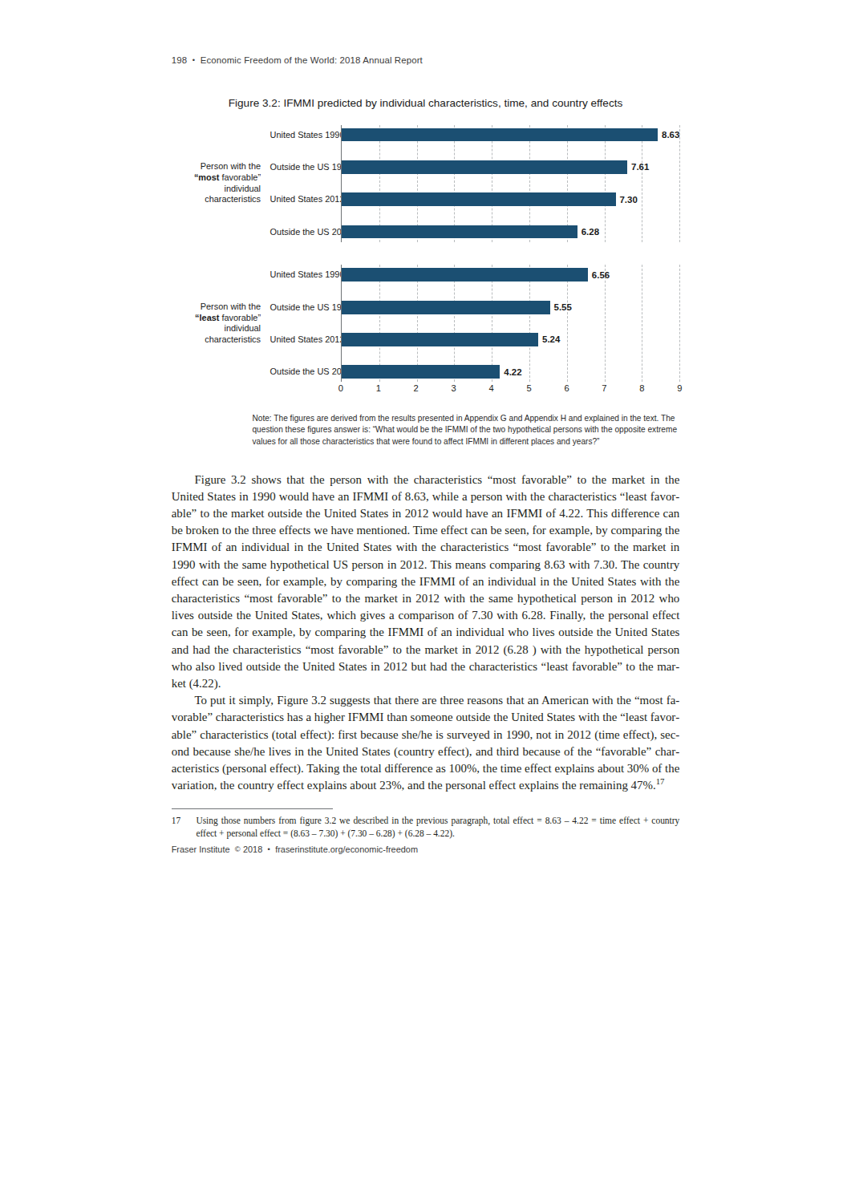198 • Economic Freedom of the World: 2018 Annual Report
Figure 3.2: IFMMI predicted by individual characteristics, time, and country effects
Person with the
“most favorable”
individual
characteristics
United States 1990
Outside the US 1990
United States 2012
Outside the US 2012
8.63
7.61
7.30
6.28
Person with the
“least favorable”
individual
characteristics
United States 1990
Outside the US 1990
United States 2012
Outside the US 2012
6.56
5.55
5.24
4.22
0 1 2 3 4 5 6 7 8 9
Note: The figures are derived from the results presented in Appendix G and Appendix H and explained in the text. The question these figures answer is: “What would be the IFMMI of the two hypothetical persons with the opposite extreme values for all those characteristics that were found to affect IFMMI in different places and years?”
Figure 3.2 shows that the person with the characteristics “most favorable” to the market in the United States in 1990 would have an IFMMI of 8.63, while a person with the characteristics “least favorable” to the market outside the United States in 2012 would have an IFMMI of 4.22. This difference can be broken to the three effects we have mentioned. Time effect can be seen, for example, by comparing the IFMMI of an individual in the United States with the characteristics “most favorable” to the market in 1990 with the same hypothetical US person in 2012. This means comparing 8.63 with 7.30. The country effect can be seen, for example, by comparing the IFMMI of an individual in the United States with the characteristics “most favorable” to the market in 2012 with the same hypothetical person in 2012 who lives outside the United States, which gives a comparison of 7.30 with 6.28. Finally, the personal effect can be seen, for example, by comparing the IFMMI of an individual who lives outside the United States and had the characteristics “most favorable” to the market in 2012 (6.28 ) with the hypothetical person who also lived outside the United States in 2012 but had the characteristics “least favorable” to the market (4.22).
To put it simply, Figure 3.2 suggests that there are three reasons that an American with the “most favorable” characteristics has a higher IFMMI than someone outside the United States with the “least favorable” characteristics (total effect): first because she/he is surveyed in 1990, not in 2012 (time effect), second because she/he lives in the United States (country effect), and third because of the “favorable” characteristics (personal effect). Taking the total difference as 100%, the time effect explains about 30% of the variation, the country effect explains about 23%, and the personal effect explains the remaining 47%.17
17
Using those numbers from figure 3.2 we described in the previous paragraph, total effect = 8.63 – 4.22 = time effect + country effect + personal effect = (8.63 – 7.30) + (7.30 – 6.28) + (6.28 – 4.22).
Fraser Institute ©2018 • fraserinstitute.org/economic-freedom